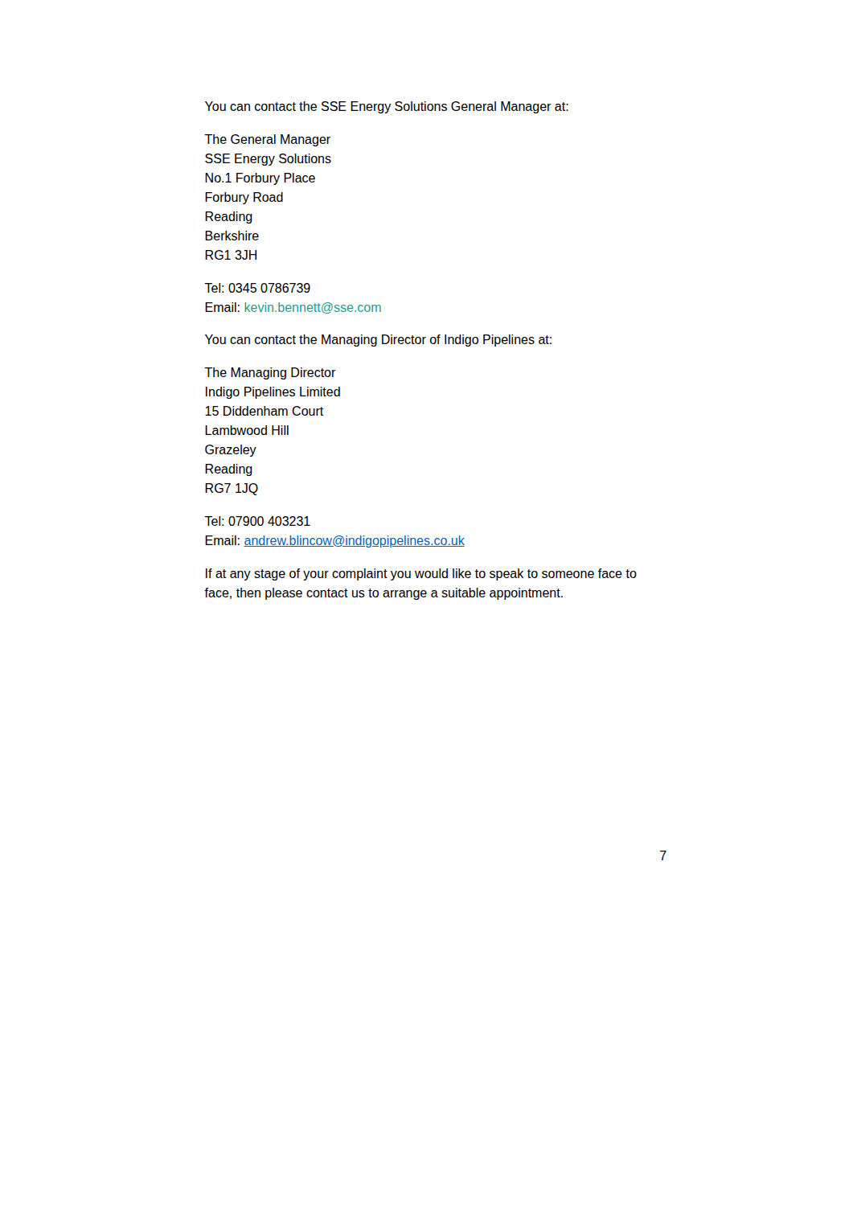You can contact the SSE Energy Solutions General Manager at:
The General Manager
SSE Energy Solutions
No.1 Forbury Place
Forbury Road
Reading
Berkshire
RG1 3JH
Tel: 0345 0786739
Email: kevin.bennett@sse.com
You can contact the Managing Director of Indigo Pipelines at:
The Managing Director
Indigo Pipelines Limited
15 Diddenham Court
Lambwood Hill
Grazeley
Reading
RG7 1JQ
Tel: 07900 403231
Email: andrew.blincow@indigopipelines.co.uk
If at any stage of your complaint you would like to speak to someone face to face, then please contact us to arrange a suitable appointment.
7